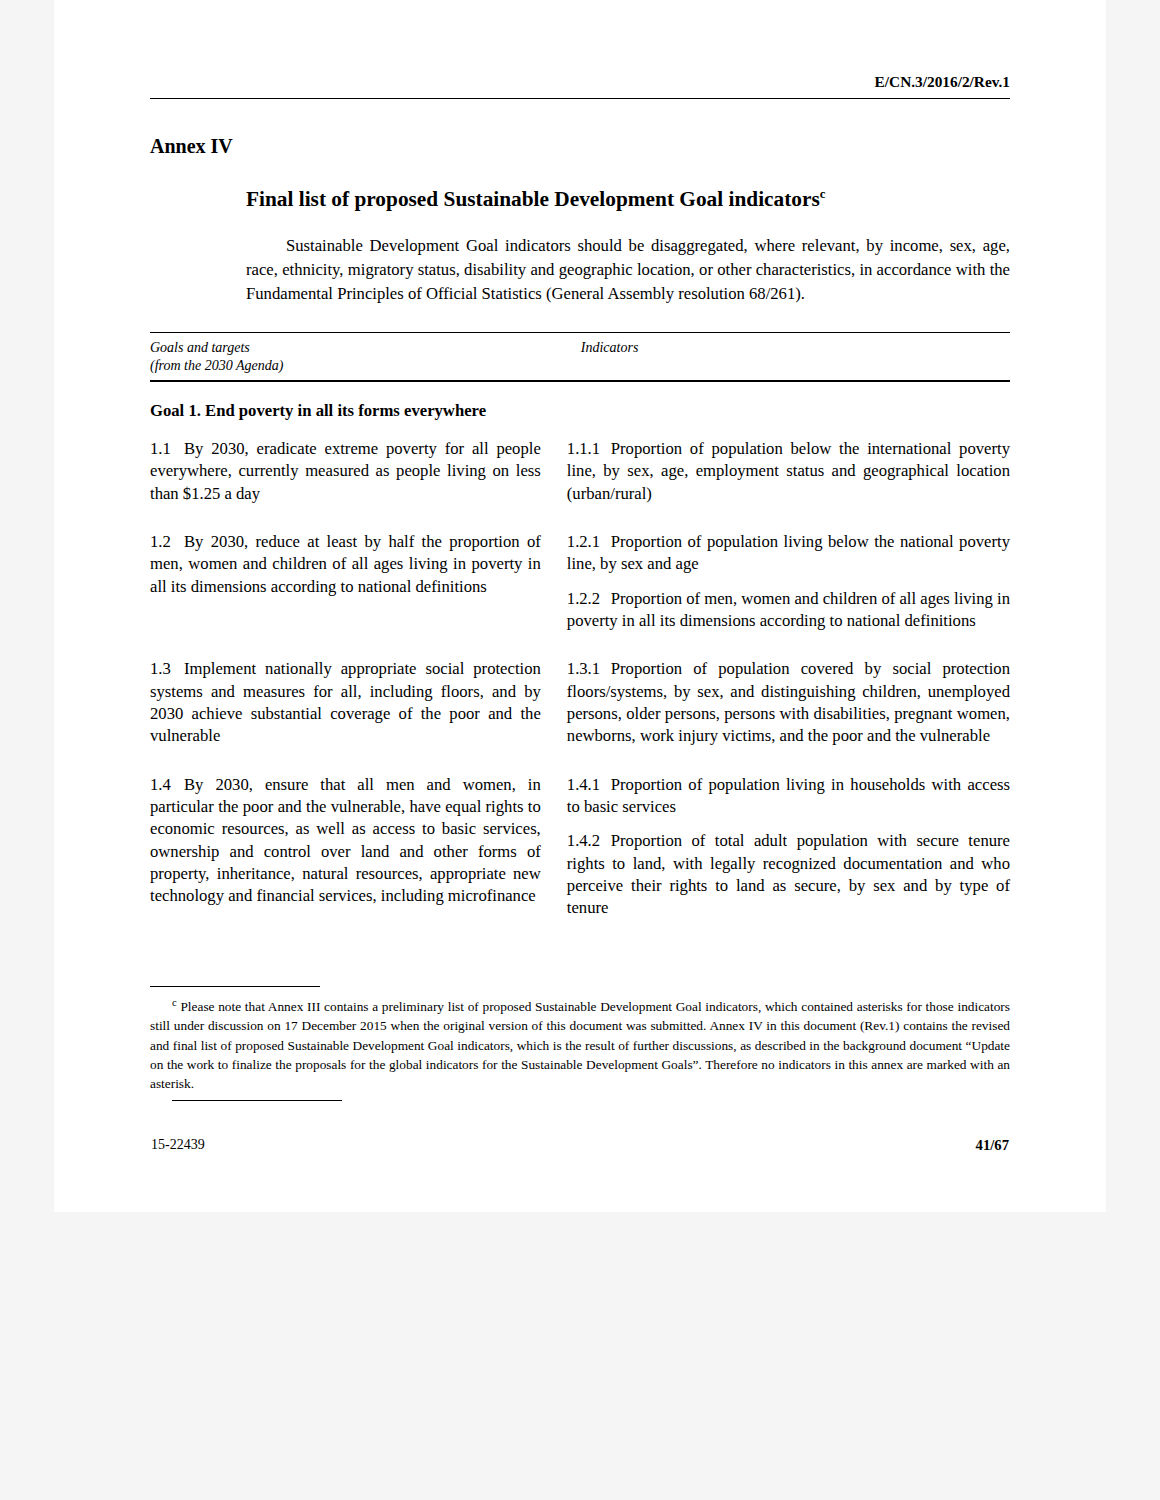E/CN.3/2016/2/Rev.1
Annex IV
Final list of proposed Sustainable Development Goal indicatorsc
Sustainable Development Goal indicators should be disaggregated, where relevant, by income, sex, age, race, ethnicity, migratory status, disability and geographic location, or other characteristics, in accordance with the Fundamental Principles of Official Statistics (General Assembly resolution 68/261).
| Goals and targets (from the 2030 Agenda) | Indicators |
Goal 1. End poverty in all its forms everywhere
| 1.1 By 2030, eradicate extreme poverty for all people everywhere, currently measured as people living on less than $1.25 a day | 1.1.1 Proportion of population below the international poverty line, by sex, age, employment status and geographical location (urban/rural) |
| 1.2 By 2030, reduce at least by half the proportion of men, women and children of all ages living in poverty in all its dimensions according to national definitions | 1.2.1 Proportion of population living below the national poverty line, by sex and age 1.2.2 Proportion of men, women and children of all ages living in poverty in all its dimensions according to national definitions |
| 1.3 Implement nationally appropriate social protection systems and measures for all, including floors, and by 2030 achieve substantial coverage of the poor and the vulnerable | 1.3.1 Proportion of population covered by social protection floors/systems, by sex, and distinguishing children, unemployed persons, older persons, persons with disabilities, pregnant women, newborns, work injury victims, and the poor and the vulnerable |
| 1.4 By 2030, ensure that all men and women, in particular the poor and the vulnerable, have equal rights to economic resources, as well as access to basic services, ownership and control over land and other forms of property, inheritance, natural resources, appropriate new technology and financial services, including microfinance | 1.4.1 Proportion of population living in households with access to basic services 1.4.2 Proportion of total adult population with secure tenure rights to land, with legally recognized documentation and who perceive their rights to land as secure, by sex and by type of tenure |
c Please note that Annex III contains a preliminary list of proposed Sustainable Development Goal indicators, which contained asterisks for those indicators still under discussion on 17 December 2015 when the original version of this document was submitted. Annex IV in this document (Rev.1) contains the revised and final list of proposed Sustainable Development Goal indicators, which is the result of further discussions, as described in the background document “Update on the work to finalize the proposals for the global indicators for the Sustainable Development Goals”. Therefore no indicators in this annex are marked with an asterisk.
| 15-22439 | 41/67 |